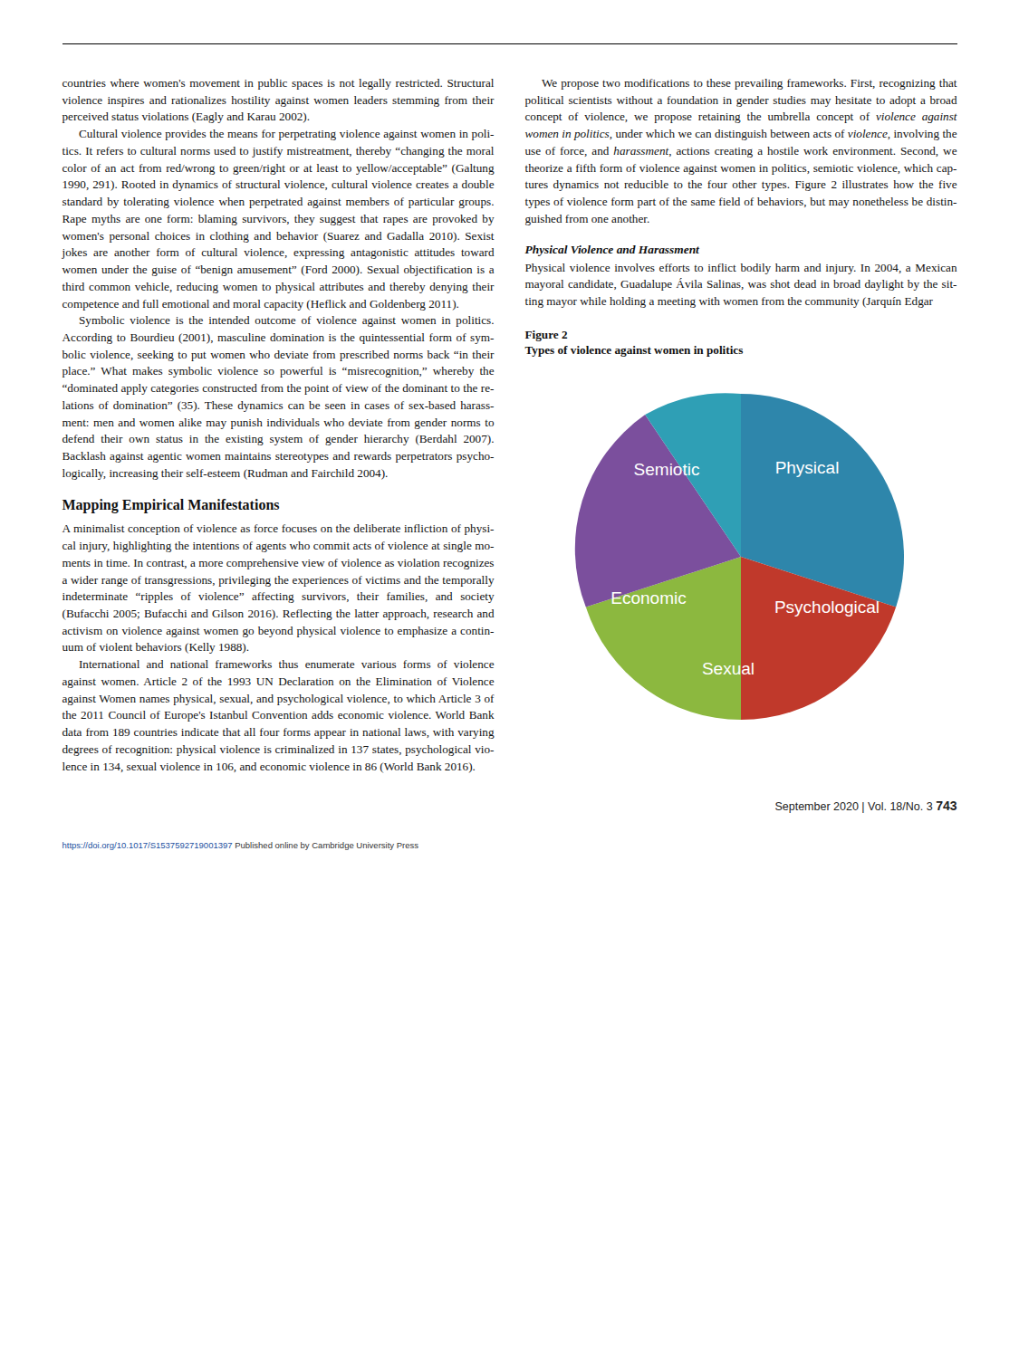countries where women's movement in public spaces is not legally restricted. Structural violence inspires and rationalizes hostility against women leaders stemming from their perceived status violations (Eagly and Karau 2002).
Cultural violence provides the means for perpetrating violence against women in politics. It refers to cultural norms used to justify mistreatment, thereby “changing the moral color of an act from red/wrong to green/right or at least to yellow/acceptable” (Galtung 1990, 291). Rooted in dynamics of structural violence, cultural violence creates a double standard by tolerating violence when perpetrated against members of particular groups. Rape myths are one form: blaming survivors, they suggest that rapes are provoked by women's personal choices in clothing and behavior (Suarez and Gadalla 2010). Sexist jokes are another form of cultural violence, expressing antagonistic attitudes toward women under the guise of “benign amusement” (Ford 2000). Sexual objectification is a third common vehicle, reducing women to physical attributes and thereby denying their competence and full emotional and moral capacity (Heflick and Goldenberg 2011).
Symbolic violence is the intended outcome of violence against women in politics. According to Bourdieu (2001), masculine domination is the quintessential form of symbolic violence, seeking to put women who deviate from prescribed norms back “in their place.” What makes symbolic violence so powerful is “misrecognition,” whereby the “dominated apply categories constructed from the point of view of the dominant to the relations of domination” (35). These dynamics can be seen in cases of sex-based harassment: men and women alike may punish individuals who deviate from gender norms to defend their own status in the existing system of gender hierarchy (Berdahl 2007). Backlash against agentic women maintains stereotypes and rewards perpetrators psychologically, increasing their self-esteem (Rudman and Fairchild 2004).
Mapping Empirical Manifestations
A minimalist conception of violence as force focuses on the deliberate infliction of physical injury, highlighting the intentions of agents who commit acts of violence at single moments in time. In contrast, a more comprehensive view of violence as violation recognizes a wider range of transgressions, privileging the experiences of victims and the temporally indeterminate “ripples of violence” affecting survivors, their families, and society (Bufacchi 2005; Bufacchi and Gilson 2016). Reflecting the latter approach, research and activism on violence against women go beyond physical violence to emphasize a continuum of violent behaviors (Kelly 1988).
International and national frameworks thus enumerate various forms of violence against women. Article 2 of the 1993 UN Declaration on the Elimination of Violence against Women names physical, sexual, and psychological violence, to which Article 3 of the 2011 Council of Europe's Istanbul Convention adds economic violence. World Bank data from 189 countries indicate that all four forms appear in national laws, with varying degrees of recognition: physical violence is criminalized in 137 states, psychological violence in 134, sexual violence in 106, and economic violence in 86 (World Bank 2016).
We propose two modifications to these prevailing frameworks. First, recognizing that political scientists without a foundation in gender studies may hesitate to adopt a broad concept of violence, we propose retaining the umbrella concept of violence against women in politics, under which we can distinguish between acts of violence, involving the use of force, and harassment, actions creating a hostile work environment. Second, we theorize a fifth form of violence against women in politics, semiotic violence, which captures dynamics not reducible to the four other types. Figure 2 illustrates how the five types of violence form part of the same field of behaviors, but may nonetheless be distinguished from one another.
Physical Violence and Harassment
Physical violence involves efforts to inflict bodily harm and injury. In 2004, a Mexican mayoral candidate, Guadalupe Ávila Salinas, was shot dead in broad daylight by the sitting mayor while holding a meeting with women from the community (Jarquín Edgar
Figure 2
Types of violence against women in politics
Physical Psychological Sexual Economic Semiotic
September 2020 | Vol. 18/No. 3 743
https://doi.org/10.1017/S1537592719001397 Published online by Cambridge University Press